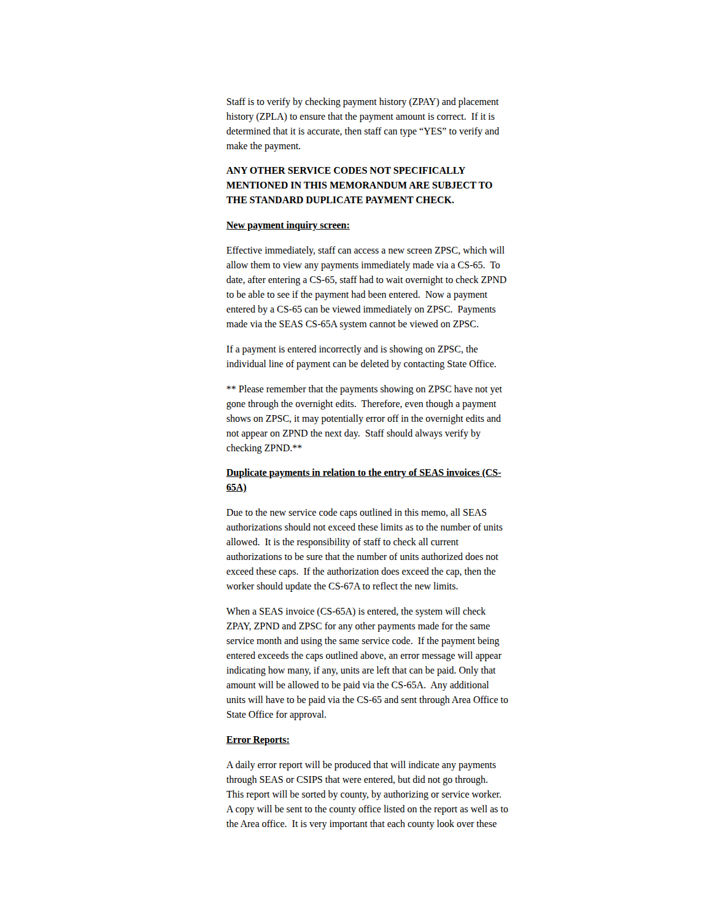Staff is to verify by checking payment history (ZPAY) and placement history (ZPLA) to ensure that the payment amount is correct. If it is determined that it is accurate, then staff can type “YES” to verify and make the payment.
Any other service codes not specifically mentioned in this memorandum are subject to the standard duplicate payment check.
New payment inquiry screen:
Effective immediately, staff can access a new screen ZPSC, which will allow them to view any payments immediately made via a CS-65. To date, after entering a CS-65, staff had to wait overnight to check ZPND to be able to see if the payment had been entered. Now a payment entered by a CS-65 can be viewed immediately on ZPSC. Payments made via the SEAS CS-65A system cannot be viewed on ZPSC.
If a payment is entered incorrectly and is showing on ZPSC, the individual line of payment can be deleted by contacting State Office.
** Please remember that the payments showing on ZPSC have not yet gone through the overnight edits. Therefore, even though a payment shows on ZPSC, it may potentially error off in the overnight edits and not appear on ZPND the next day. Staff should always verify by checking ZPND.**
Duplicate payments in relation to the entry of SEAS invoices (CS-65A)
Due to the new service code caps outlined in this memo, all SEAS authorizations should not exceed these limits as to the number of units allowed. It is the responsibility of staff to check all current authorizations to be sure that the number of units authorized does not exceed these caps. If the authorization does exceed the cap, then the worker should update the CS-67A to reflect the new limits.
When a SEAS invoice (CS-65A) is entered, the system will check ZPAY, ZPND and ZPSC for any other payments made for the same service month and using the same service code. If the payment being entered exceeds the caps outlined above, an error message will appear indicating how many, if any, units are left that can be paid. Only that amount will be allowed to be paid via the CS-65A. Any additional units will have to be paid via the CS-65 and sent through Area Office to State Office for approval.
Error Reports:
A daily error report will be produced that will indicate any payments through SEAS or CSIPS that were entered, but did not go through. This report will be sorted by county, by authorizing or service worker. A copy will be sent to the county office listed on the report as well as to the Area office. It is very important that each county look over these